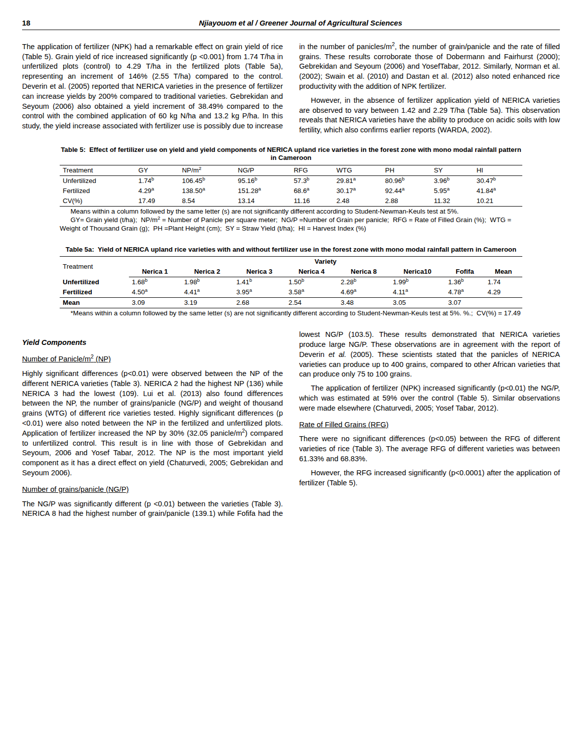18 Njiayouom et al / Greener Journal of Agricultural Sciences
The application of fertilizer (NPK) had a remarkable effect on grain yield of rice (Table 5). Grain yield of rice increased significantly (p <0.001) from 1.74 T/ha in unfertilized plots (control) to 4.29 T/ha in the fertilized plots (Table 5a), representing an increment of 146% (2.55 T/ha) compared to the control. Deverin et al. (2005) reported that NERICA varieties in the presence of fertilizer can increase yields by 200% compared to traditional varieties. Gebrekidan and Seyoum (2006) also obtained a yield increment of 38.49% compared to the control with the combined application of 60 kg N/ha and 13.2 kg P/ha. In this study, the yield increase associated with fertilizer use is possibly due to increase in the number of panicles/m2, the number of grain/panicle and the rate of filled grains. These results corroborate those of Dobermann and Fairhurst (2000); Gebrekidan and Seyoum (2006) and YosefTabar, 2012. Similarly, Norman et al. (2002); Swain et al. (2010) and Dastan et al. (2012) also noted enhanced rice productivity with the addition of NPK fertilizer.
However, in the absence of fertilizer application yield of NERICA varieties are observed to vary between 1.42 and 2.29 T/ha (Table 5a). This observation reveals that NERICA varieties have the ability to produce on acidic soils with low fertility, which also confirms earlier reports (WARDA, 2002).
Table 5: Effect of fertilizer use on yield and yield components of NERICA upland rice varieties in the forest zone with mono modal rainfall pattern in Cameroon
| Treatment | GY | NP/m 2 | NG/P | RFG | WTG | PH | SY | HI |
| --- | --- | --- | --- | --- | --- | --- | --- | --- |
| Unfertilized | 1.74 b | 106.45 b | 95.16 b | 57.3 b | 29.81 a | 80.96 b | 3.96 b | 30.47 b |
| Fertilized | 4.29 a | 138.50 a | 151.28 a | 68.6 a | 30.17 a | 92.44 a | 5.95 a | 41.84 a |
| CV(%) | 17.49 | 8.54 | 13.14 | 11.16 | 2.48 | 2.88 | 11.32 | 10.21 |
Means within a column followed by the same letter (s) are not significantly different according to Student-Newman-Keuls test at 5%.
GY= Grain yield (t/ha); NP/m2 = Number of Panicle per square meter; NG/P =Number of Grain per panicle; RFG = Rate of Filled Grain (%); WTG = Weight of Thousand Grain (g); PH =Plant Height (cm); SY = Straw Yield (t/ha); HI = Harvest Index (%)
Table 5a: Yield of NERICA upland rice varieties with and without fertilizer use in the forest zone with mono modal rainfall pattern in Cameroon
| Treatment | Variety |
| --- | --- |
| Nerica 1 | Nerica 2 | Nerica 3 | Nerica 4 | Nerica 8 | Nerica10 | Fofifa | Mean |
| Unfertilized | 1.68 b | 1.98 b | 1.41 b | 1.50 b | 2.28 b | 1.99 b | 1.36 b | 1.74 |
| Fertilized | 4.50 a | 4.41 a | 3.95 a | 3.58 a | 4.69 a | 4.11 a | 4.78 a | 4.29 |
| Mean | 3.09 | 3.19 | 2.68 | 2.54 | 3.48 | 3.05 | 3.07 | |
*Means within a column followed by the same letter (s) are not significantly different according to Student-Newman-Keuls test at 5%. %.; CV(%) = 17.49
Yield Components
Number of Panicle/m2 (NP)
Highly significant differences (p<0.01) were observed between the NP of the different NERICA varieties (Table 3). NERICA 2 had the highest NP (136) while NERICA 3 had the lowest (109). Lui et al. (2013) also found differences between the NP, the number of grains/panicle (NG/P) and weight of thousand grains (WTG) of different rice varieties tested. Highly significant differences (p <0.01) were also noted between the NP in the fertilized and unfertilized plots. Application of fertilizer increased the NP by 30% (32.05 panicle/m2) compared to unfertilized control. This result is in line with those of Gebrekidan and Seyoum, 2006 and Yosef Tabar, 2012. The NP is the most important yield component as it has a direct effect on yield (Chaturvedi, 2005; Gebrekidan and Seyoum 2006).
Number of grains/panicle (NG/P)
The NG/P was significantly different (p <0.01) between the varieties (Table 3). NERICA 8 had the highest number of grain/panicle (139.1) while Fofifa had the lowest NG/P (103.5). These results demonstrated that NERICA varieties produce large NG/P. These observations are in agreement with the report of Deverin et al. (2005). These scientists stated that the panicles of NERICA varieties can produce up to 400 grains, compared to other African varieties that can produce only 75 to 100 grains.
The application of fertilizer (NPK) increased significantly (p<0.01) the NG/P, which was estimated at 59% over the control (Table 5). Similar observations were made elsewhere (Chaturvedi, 2005; Yosef Tabar, 2012).
Rate of Filled Grains (RFG)
There were no significant differences (p<0.05) between the RFG of different varieties of rice (Table 3). The average RFG of different varieties was between 61.33% and 68.83%.
However, the RFG increased significantly (p<0.0001) after the application of fertilizer (Table 5).